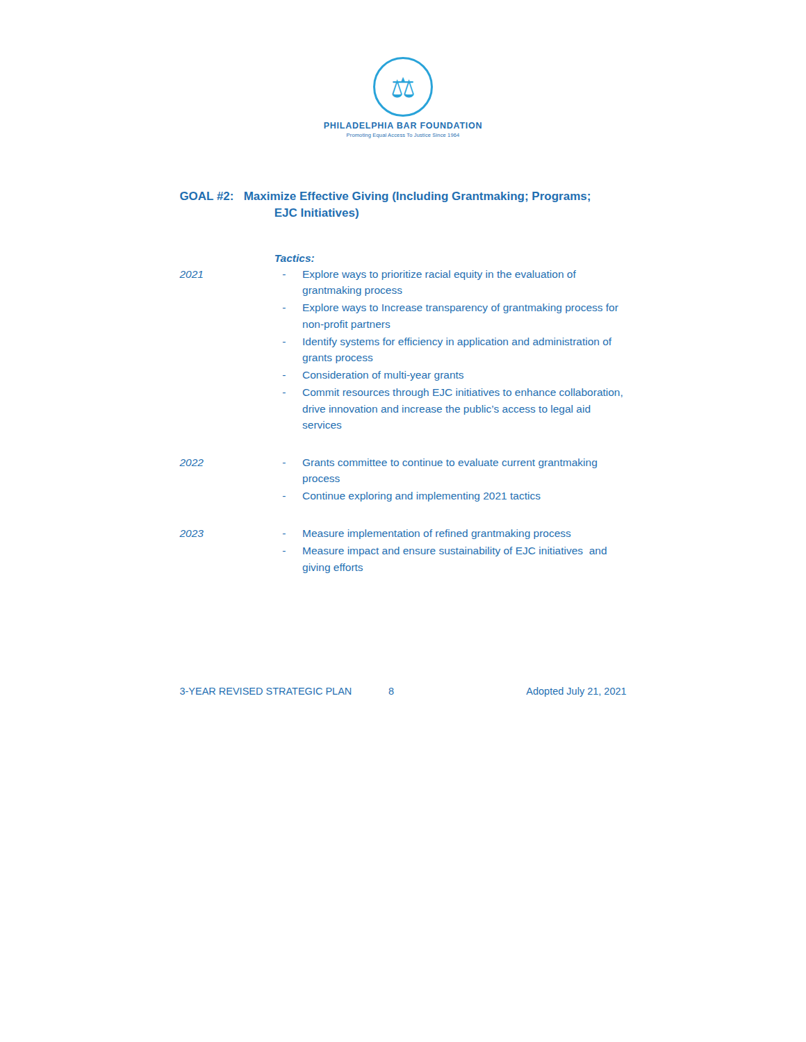PHILADELPHIA BAR FOUNDATION
Promoting Equal Access To Justice Since 1964
GOAL #2: Maximize Effective Giving (Including Grantmaking; Programs; EJC Initiatives)
Tactics:
| 2021 | Explore ways to prioritize racial equity in the evaluation of grantmaking process Explore ways to Increase transparency of grantmaking process for non-profit partners Identify systems for efficiency in application and administration of grants process Consideration of multi-year grants Commit resources through EJC initiatives to enhance collaboration, drive innovation and increase the public’s access to legal aid services |
| 2022 | Grants committee to continue to evaluate current grantmaking process Continue exploring and implementing 2021 tactics |
| 2023 | Measure implementation of refined grantmaking process Measure impact and ensure sustainability of EJC initiatives and giving efforts |
3-YEAR REVISED STRATEGIC PLAN 8 Adopted July 21, 2021